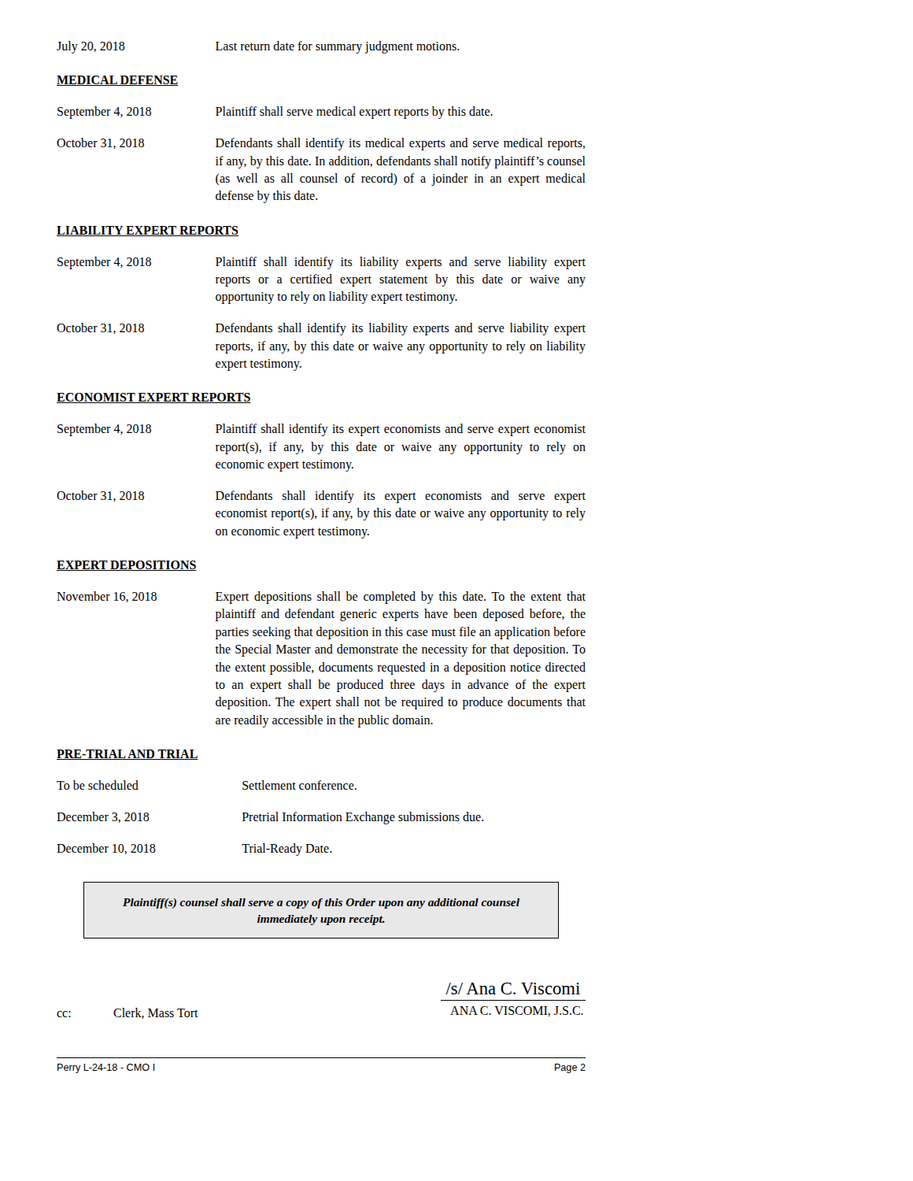July 20, 2018
Last return date for summary judgment motions.
Medical Defense
September 4, 2018
Plaintiff shall serve medical expert reports by this date.
October 31, 2018
Defendants shall identify its medical experts and serve medical reports, if any, by this date. In addition, defendants shall notify plaintiff’s counsel (as well as all counsel of record) of a joinder in an expert medical defense by this date.
Liability Expert Reports
September 4, 2018
Plaintiff shall identify its liability experts and serve liability expert reports or a certified expert statement by this date or waive any opportunity to rely on liability expert testimony.
October 31, 2018
Defendants shall identify its liability experts and serve liability expert reports, if any, by this date or waive any opportunity to rely on liability expert testimony.
Economist Expert Reports
September 4, 2018
Plaintiff shall identify its expert economists and serve expert economist report(s), if any, by this date or waive any opportunity to rely on economic expert testimony.
October 31, 2018
Defendants shall identify its expert economists and serve expert economist report(s), if any, by this date or waive any opportunity to rely on economic expert testimony.
Expert Depositions
November 16, 2018
Expert depositions shall be completed by this date. To the extent that plaintiff and defendant generic experts have been deposed before, the parties seeking that deposition in this case must file an application before the Special Master and demonstrate the necessity for that deposition. To the extent possible, documents requested in a deposition notice directed to an expert shall be produced three days in advance of the expert deposition. The expert shall not be required to produce documents that are readily accessible in the public domain.
Pre-Trial and Trial
To be scheduled
Settlement conference.
December 3, 2018
Pretrial Information Exchange submissions due.
December 10, 2018
Trial-Ready Date.
Plaintiff(s) counsel shall serve a copy of this Order upon any additional counsel immediately upon receipt.
/s/ Ana C. Viscomi ANA C. VISCOMI, J.S.C.
cc: Clerk, Mass Tort
Perry L-24-18 - CMO I Page 2